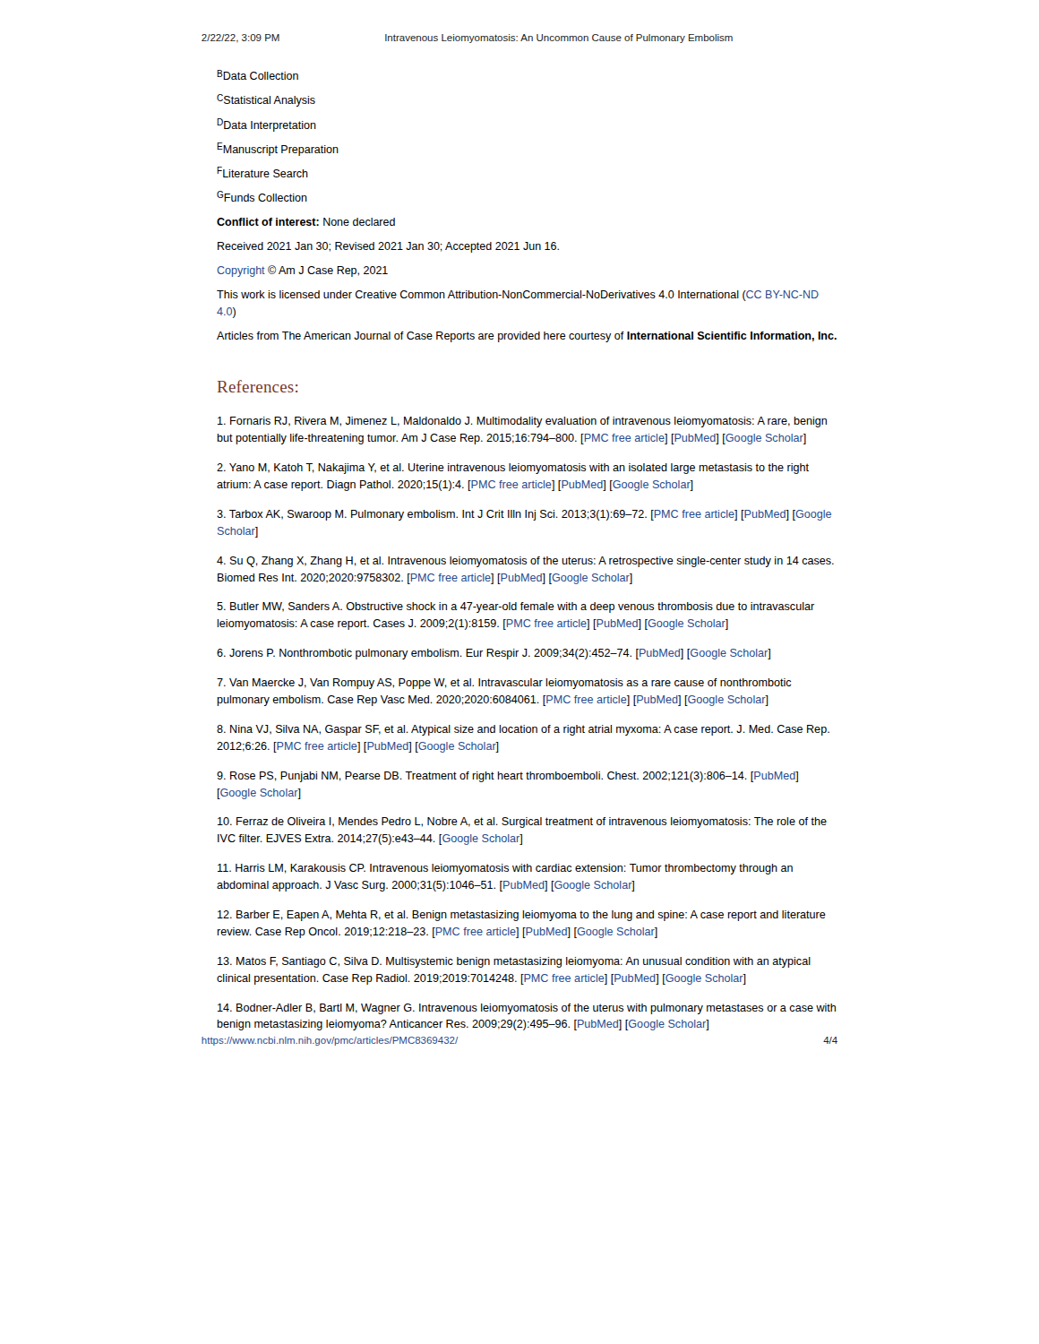2/22/22, 3:09 PM
Intravenous Leiomyomatosis: An Uncommon Cause of Pulmonary Embolism
BData Collection
CStatistical Analysis
DData Interpretation
EManuscript Preparation
FLiterature Search
GFunds Collection
Conflict of interest: None declared
Received 2021 Jan 30; Revised 2021 Jan 30; Accepted 2021 Jun 16.
Copyright © Am J Case Rep, 2021
This work is licensed under Creative Common Attribution-NonCommercial-NoDerivatives 4.0 International (CC BY-NC-ND 4.0)
Articles from The American Journal of Case Reports are provided here courtesy of International Scientific Information, Inc.
References:
1. Fornaris RJ, Rivera M, Jimenez L, Maldonaldo J. Multimodality evaluation of intravenous leiomyomatosis: A rare, benign but potentially life-threatening tumor. Am J Case Rep. 2015;16:794–800. [PMC free article] [PubMed] [Google Scholar]
2. Yano M, Katoh T, Nakajima Y, et al. Uterine intravenous leiomyomatosis with an isolated large metastasis to the right atrium: A case report. Diagn Pathol. 2020;15(1):4. [PMC free article] [PubMed] [Google Scholar]
3. Tarbox AK, Swaroop M. Pulmonary embolism. Int J Crit Illn Inj Sci. 2013;3(1):69–72. [PMC free article] [PubMed] [Google Scholar]
4. Su Q, Zhang X, Zhang H, et al. Intravenous leiomyomatosis of the uterus: A retrospective single-center study in 14 cases. Biomed Res Int. 2020;2020:9758302. [PMC free article] [PubMed] [Google Scholar]
5. Butler MW, Sanders A. Obstructive shock in a 47-year-old female with a deep venous thrombosis due to intravascular leiomyomatosis: A case report. Cases J. 2009;2(1):8159. [PMC free article] [PubMed] [Google Scholar]
6. Jorens P. Nonthrombotic pulmonary embolism. Eur Respir J. 2009;34(2):452–74. [PubMed] [Google Scholar]
7. Van Maercke J, Van Rompuy AS, Poppe W, et al. Intravascular leiomyomatosis as a rare cause of nonthrombotic pulmonary embolism. Case Rep Vasc Med. 2020;2020:6084061. [PMC free article] [PubMed] [Google Scholar]
8. Nina VJ, Silva NA, Gaspar SF, et al. Atypical size and location of a right atrial myxoma: A case report. J. Med. Case Rep. 2012;6:26. [PMC free article] [PubMed] [Google Scholar]
9. Rose PS, Punjabi NM, Pearse DB. Treatment of right heart thromboemboli. Chest. 2002;121(3):806–14. [PubMed] [Google Scholar]
10. Ferraz de Oliveira I, Mendes Pedro L, Nobre A, et al. Surgical treatment of intravenous leiomyomatosis: The role of the IVC filter. EJVES Extra. 2014;27(5):e43–44. [Google Scholar]
11. Harris LM, Karakousis CP. Intravenous leiomyomatosis with cardiac extension: Tumor thrombectomy through an abdominal approach. J Vasc Surg. 2000;31(5):1046–51. [PubMed] [Google Scholar]
12. Barber E, Eapen A, Mehta R, et al. Benign metastasizing leiomyoma to the lung and spine: A case report and literature review. Case Rep Oncol. 2019;12:218–23. [PMC free article] [PubMed] [Google Scholar]
13. Matos F, Santiago C, Silva D. Multisystemic benign metastasizing leiomyoma: An unusual condition with an atypical clinical presentation. Case Rep Radiol. 2019;2019:7014248. [PMC free article] [PubMed] [Google Scholar]
14. Bodner-Adler B, Bartl M, Wagner G. Intravenous leiomyomatosis of the uterus with pulmonary metastases or a case with benign metastasizing leiomyoma? Anticancer Res. 2009;29(2):495–96. [PubMed] [Google Scholar]
https://www.ncbi.nlm.nih.gov/pmc/articles/PMC8369432/
4/4